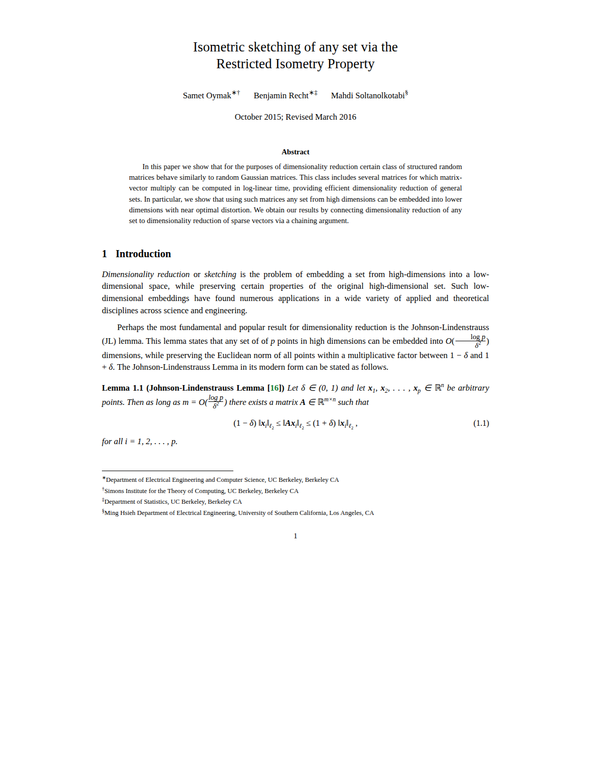Isometric sketching of any set via the
Restricted Isometry Property
Samet Oymak∗† Benjamin Recht∗‡ Mahdi Soltanolkotabi§
October 2015; Revised March 2016
Abstract
In this paper we show that for the purposes of dimensionality reduction certain class of structured random matrices behave similarly to random Gaussian matrices. This class includes several matrices for which matrix-vector multiply can be computed in log-linear time, providing efficient dimensionality reduction of general sets. In particular, we show that using such matrices any set from high dimensions can be embedded into lower dimensions with near optimal distortion. We obtain our results by connecting dimensionality reduction of any set to dimensionality reduction of sparse vectors via a chaining argument.
1 Introduction
Dimensionality reduction or sketching is the problem of embedding a set from high-dimensions into a low-dimensional space, while preserving certain properties of the original high-dimensional set. Such low-dimensional embeddings have found numerous applications in a wide variety of applied and theoretical disciplines across science and engineering.
Perhaps the most fundamental and popular result for dimensionality reduction is the Johnson-Lindenstrauss (JL) lemma. This lemma states that any set of of p points in high dimensions can be embedded into O(log p δ2) dimensions, while preserving the Euclidean norm of all points within a multiplicative factor between 1 − δ and 1 + δ. The Johnson-Lindenstrauss Lemma in its modern form can be stated as follows.
Lemma 1.1 (Johnson-Lindenstrauss Lemma [16]) Let δ ∈ (0, 1) and let x1, x2, . . . , xp ∈ ℝn be arbitrary points. Then as long as m = O(log p δ2) there exists a matrix A ∈ ℝm×n such that
(1 − δ) ‖xi‖ℓ2 ≤ ‖Axi‖ℓ2 ≤ (1 + δ) ‖xi‖ℓ2 , (1.1)
for all i = 1, 2, . . . , p.
∗Department of Electrical Engineering and Computer Science, UC Berkeley, Berkeley CA
†Simons Institute for the Theory of Computing, UC Berkeley, Berkeley CA
‡Department of Statistics, UC Berkeley, Berkeley CA
§Ming Hsieh Department of Electrical Engineering, University of Southern California, Los Angeles, CA
1